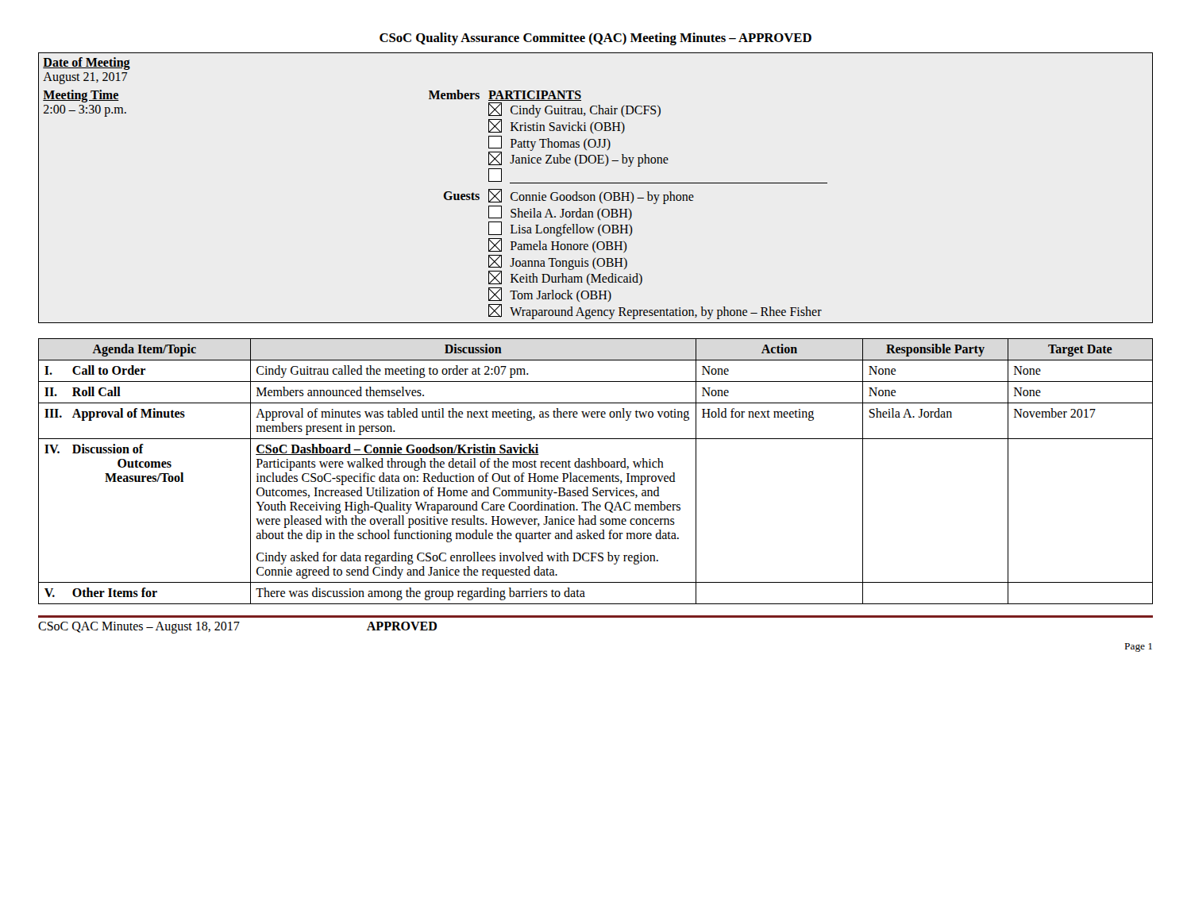CSoC Quality Assurance Committee (QAC) Meeting Minutes – APPROVED
| Date of Meeting August 21, 2017 | |
| Meeting Time 2:00 – 3:30 p.m. | Members | PARTICIPANTS Cindy Guitrau, Chair (DCFS) Kristin Savicki (OBH) Patty Thomas (OJJ) Janice Zube (DOE) – by phone |
| | Guests | Connie Goodson (OBH) – by phone Sheila A. Jordan (OBH) Lisa Longfellow (OBH) Pamela Honore (OBH) Joanna Tonguis (OBH) Keith Durham (Medicaid) Tom Jarlock (OBH) Wraparound Agency Representation, by phone – Rhee Fisher |
| Agenda Item/Topic | Discussion | Action | Responsible Party | Target Date |
| --- | --- | --- | --- | --- |
| I. Call to Order | Cindy Guitrau called the meeting to order at 2:07 pm. | None | None | None |
| II. Roll Call | Members announced themselves. | None | None | None |
| III. Approval of Minutes | Approval of minutes was tabled until the next meeting, as there were only two voting members present in person. | Hold for next meeting | Sheila A. Jordan | November 2017 |
| IV. Discussion of Outcomes Measures/Tool | CSoC Dashboard – Connie Goodson/Kristin Savicki Participants were walked through the detail of the most recent dashboard, which includes CSoC-specific data on: Reduction of Out of Home Placements, Improved Outcomes, Increased Utilization of Home and Community-Based Services, and Youth Receiving High-Quality Wraparound Care Coordination. The QAC members were pleased with the overall positive results. However, Janice had some concerns about the dip in the school functioning module the quarter and asked for more data. Cindy asked for data regarding CSoC enrollees involved with DCFS by region. Connie agreed to send Cindy and Janice the requested data. | | | |
| V. Other Items for | There was discussion among the group regarding barriers to data | | | |
CSoC QAC Minutes – August 18, 2017 APPROVED
Page 1